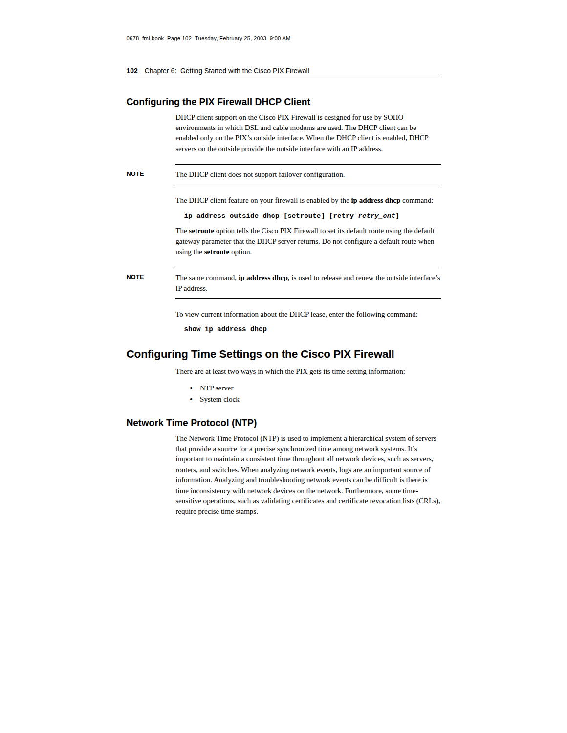0678_fmi.book Page 102 Tuesday, February 25, 2003 9:00 AM
102 Chapter 6: Getting Started with the Cisco PIX Firewall
Configuring the PIX Firewall DHCP Client
DHCP client support on the Cisco PIX Firewall is designed for use by SOHO environments in which DSL and cable modems are used. The DHCP client can be enabled only on the PIX’s outside interface. When the DHCP client is enabled, DHCP servers on the outside provide the outside interface with an IP address.
NOTE
The DHCP client does not support failover configuration.
The DHCP client feature on your firewall is enabled by the ip address dhcp command:
ip address outside dhcp [setroute] [retry retry_cnt]
The setroute option tells the Cisco PIX Firewall to set its default route using the default gateway parameter that the DHCP server returns. Do not configure a default route when using the setroute option.
NOTE
The same command, ip address dhcp, is used to release and renew the outside interface’s IP address.
To view current information about the DHCP lease, enter the following command:
show ip address dhcp
Configuring Time Settings on the Cisco PIX Firewall
There are at least two ways in which the PIX gets its time setting information:
NTP server
System clock
Network Time Protocol (NTP)
The Network Time Protocol (NTP) is used to implement a hierarchical system of servers that provide a source for a precise synchronized time among network systems. It’s important to maintain a consistent time throughout all network devices, such as servers, routers, and switches. When analyzing network events, logs are an important source of information. Analyzing and troubleshooting network events can be difficult is there is time inconsistency with network devices on the network. Furthermore, some time-sensitive operations, such as validating certificates and certificate revocation lists (CRLs), require precise time stamps.